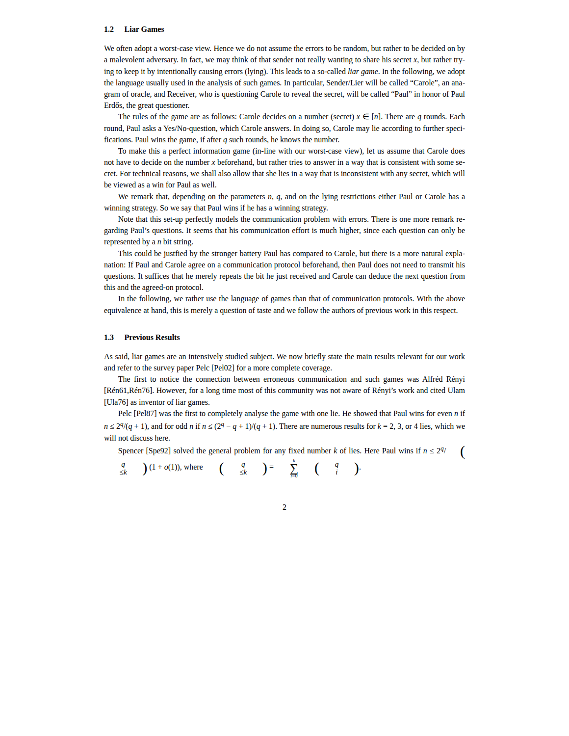1.2 Liar Games
We often adopt a worst-case view. Hence we do not assume the errors to be random, but rather to be decided on by a malevolent adversary. In fact, we may think of that sender not really wanting to share his secret x, but rather trying to keep it by intentionally causing errors (lying). This leads to a so-called liar game. In the following, we adopt the language usually used in the analysis of such games. In particular, Sender/Lier will be called “Carole”, an anagram of oracle, and Receiver, who is questioning Carole to reveal the secret, will be called “Paul” in honor of Paul Erdős, the great questioner.
The rules of the game are as follows: Carole decides on a number (secret) x ∈ [n]. There are q rounds. Each round, Paul asks a Yes/No-question, which Carole answers. In doing so, Carole may lie according to further specifications. Paul wins the game, if after q such rounds, he knows the number.
To make this a perfect information game (in-line with our worst-case view), let us assume that Carole does not have to decide on the number x beforehand, but rather tries to answer in a way that is consistent with some secret. For technical reasons, we shall also allow that she lies in a way that is inconsistent with any secret, which will be viewed as a win for Paul as well.
We remark that, depending on the parameters n, q, and on the lying restrictions either Paul or Carole has a winning strategy. So we say that Paul wins if he has a winning strategy.
Note that this set-up perfectly models the communication problem with errors. There is one more remark regarding Paul’s questions. It seems that his communication effort is much higher, since each question can only be represented by a n bit string.
This could be justfied by the stronger battery Paul has compared to Carole, but there is a more natural explanation: If Paul and Carole agree on a communication protocol beforehand, then Paul does not need to transmit his questions. It suffices that he merely repeats the bit he just received and Carole can deduce the next question from this and the agreed-on protocol.
In the following, we rather use the language of games than that of communication protocols. With the above equivalence at hand, this is merely a question of taste and we follow the authors of previous work in this respect.
1.3 Previous Results
As said, liar games are an intensively studied subject. We now briefly state the main results relevant for our work and refer to the survey paper Pelc [Pel02] for a more complete coverage.
The first to notice the connection between erroneous communication and such games was Alfréd Rényi [Rén61,Rén76]. However, for a long time most of this community was not aware of Rényi’s work and cited Ulam [Ula76] as inventor of liar games.
Pelc [Pel87] was the first to completely analyse the game with one lie. He showed that Paul wins for even n if n ≤ 2q/(q + 1), and for odd n if n ≤ (2q − q + 1)/(q + 1). There are numerous results for k = 2, 3, or 4 lies, which we will not discuss here.
Spencer [Spe92] solved the general problem for any fixed number k of lies. Here Paul wins if n ≤ 2q/(q≤k) (1 + o(1)), where (q≤k) = k∑i=0 (qi).
2